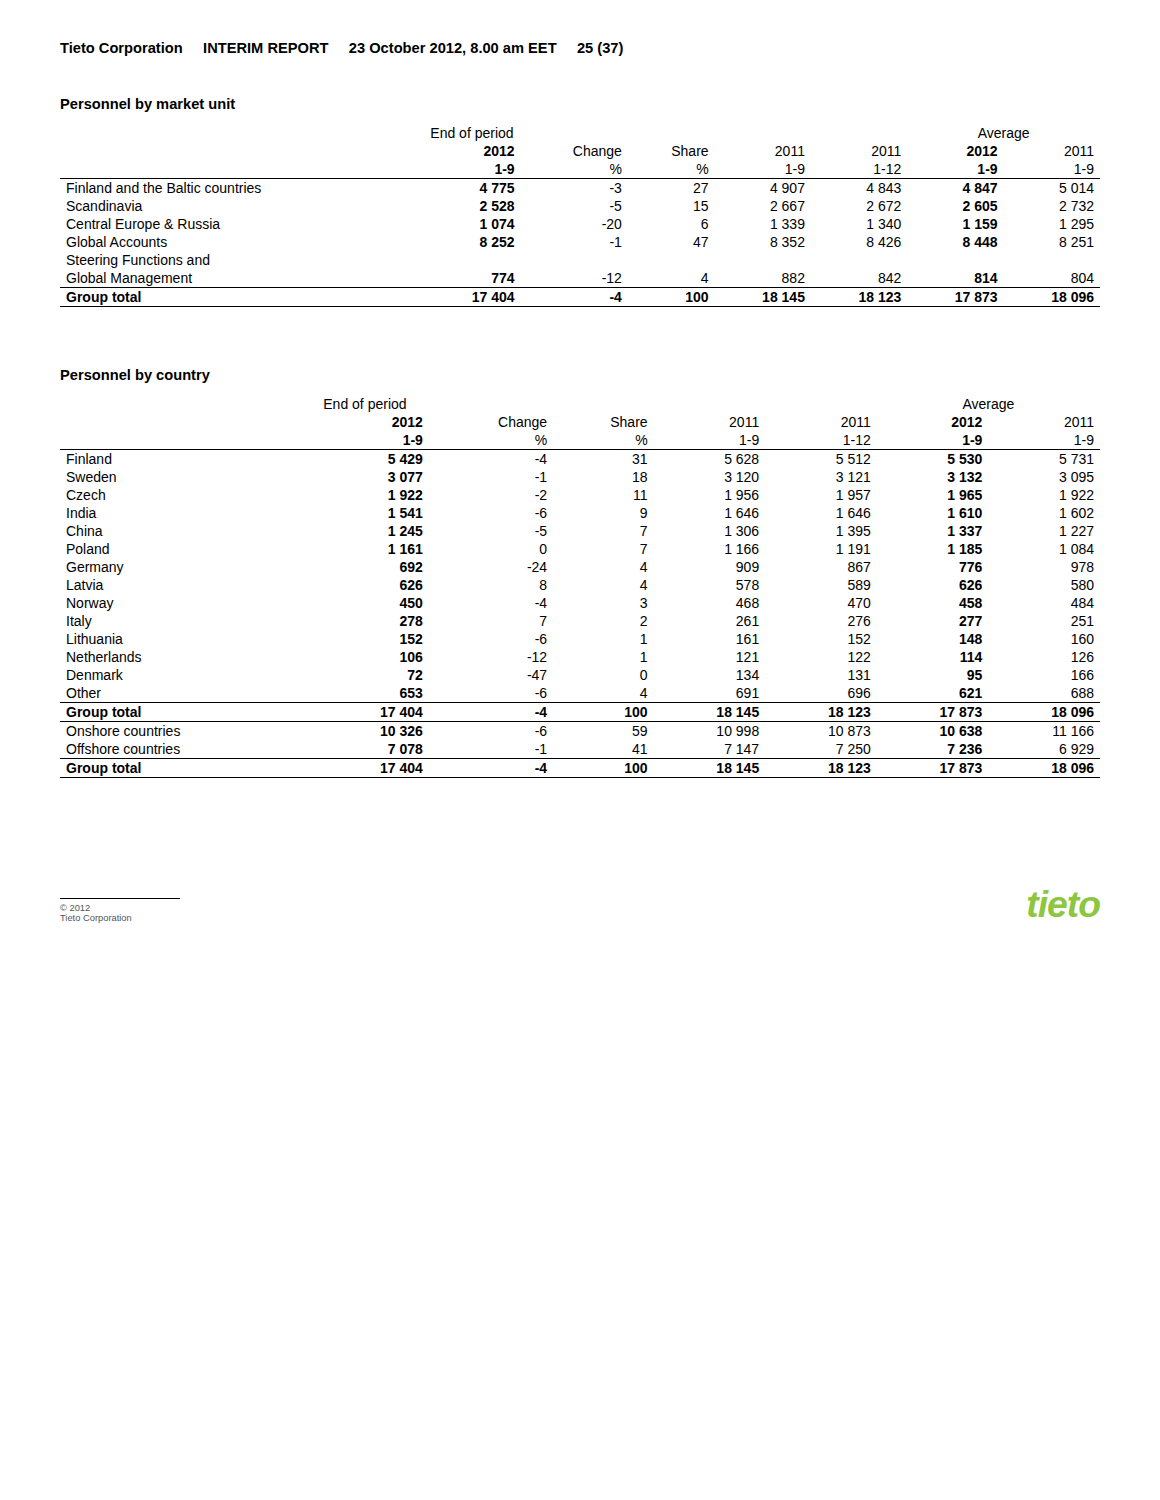Tieto Corporation INTERIM REPORT 23 October 2012, 8.00 am EET 25 (37)
Personnel by market unit
| | End of period | Average |
| --- | --- | --- |
| | 2012 | Change | Share | 2011 | 2011 | 2012 | 2011 |
| | 1-9 | % | % | 1-9 | 1-12 | 1-9 | 1-9 |
| Finland and the Baltic countries | 4 775 | -3 | 27 | 4 907 | 4 843 | 4 847 | 5 014 |
| Scandinavia | 2 528 | -5 | 15 | 2 667 | 2 672 | 2 605 | 2 732 |
| Central Europe & Russia | 1 074 | -20 | 6 | 1 339 | 1 340 | 1 159 | 1 295 |
| Global Accounts | 8 252 | -1 | 47 | 8 352 | 8 426 | 8 448 | 8 251 |
| Steering Functions and | | | | | | | |
| Global Management | 774 | -12 | 4 | 882 | 842 | 814 | 804 |
| Group total | 17 404 | -4 | 100 | 18 145 | 18 123 | 17 873 | 18 096 |
Personnel by country
| | End of period | Average |
| --- | --- | --- |
| | 2012 | Change | Share | 2011 | 2011 | 2012 | 2011 |
| | 1-9 | % | % | 1-9 | 1-12 | 1-9 | 1-9 |
| Finland | 5 429 | -4 | 31 | 5 628 | 5 512 | 5 530 | 5 731 |
| Sweden | 3 077 | -1 | 18 | 3 120 | 3 121 | 3 132 | 3 095 |
| Czech | 1 922 | -2 | 11 | 1 956 | 1 957 | 1 965 | 1 922 |
| India | 1 541 | -6 | 9 | 1 646 | 1 646 | 1 610 | 1 602 |
| China | 1 245 | -5 | 7 | 1 306 | 1 395 | 1 337 | 1 227 |
| Poland | 1 161 | 0 | 7 | 1 166 | 1 191 | 1 185 | 1 084 |
| Germany | 692 | -24 | 4 | 909 | 867 | 776 | 978 |
| Latvia | 626 | 8 | 4 | 578 | 589 | 626 | 580 |
| Norway | 450 | -4 | 3 | 468 | 470 | 458 | 484 |
| Italy | 278 | 7 | 2 | 261 | 276 | 277 | 251 |
| Lithuania | 152 | -6 | 1 | 161 | 152 | 148 | 160 |
| Netherlands | 106 | -12 | 1 | 121 | 122 | 114 | 126 |
| Denmark | 72 | -47 | 0 | 134 | 131 | 95 | 166 |
| Other | 653 | -6 | 4 | 691 | 696 | 621 | 688 |
| Group total | 17 404 | -4 | 100 | 18 145 | 18 123 | 17 873 | 18 096 |
| Onshore countries | 10 326 | -6 | 59 | 10 998 | 10 873 | 10 638 | 11 166 |
| Offshore countries | 7 078 | -1 | 41 | 7 147 | 7 250 | 7 236 | 6 929 |
| Group total | 17 404 | -4 | 100 | 18 145 | 18 123 | 17 873 | 18 096 |
© 2012
Tieto Corporation
tieto